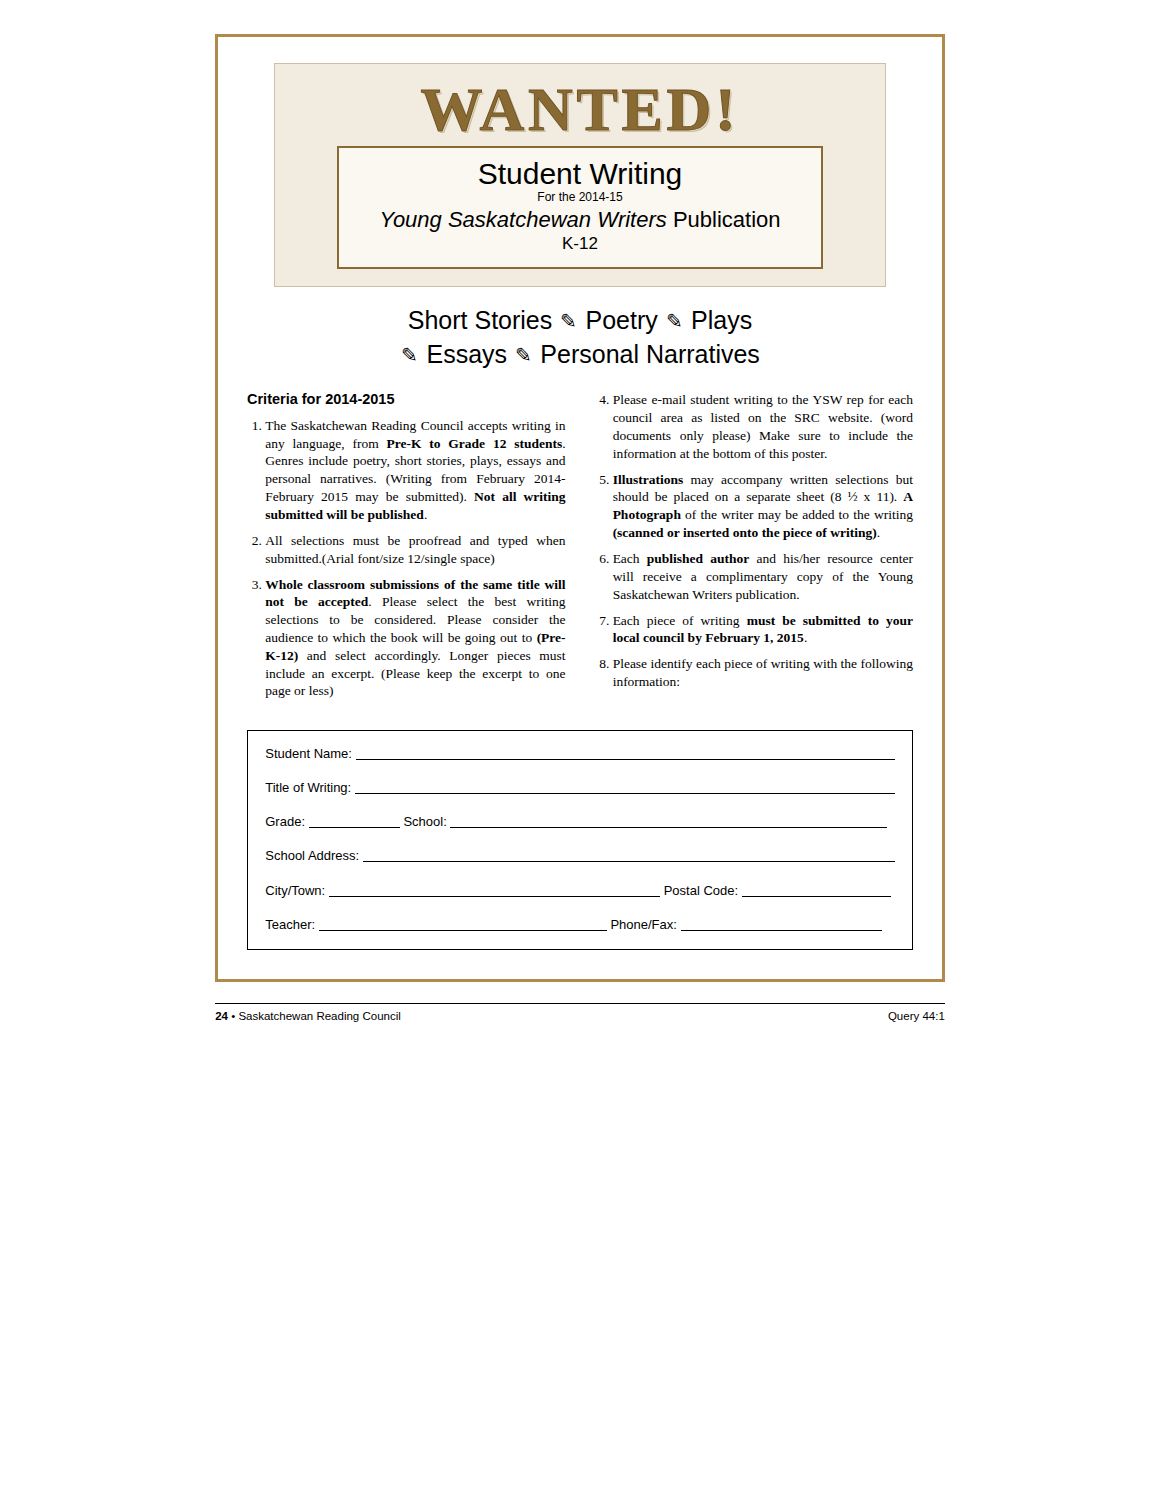WANTED!
Student Writing
For the 2014-15
Young Saskatchewan Writers Publication
K-12
Short Stories ✎ Poetry ✎ Plays
✎ Essays ✎ Personal Narratives
Criteria for 2014-2015
The Saskatchewan Reading Council accepts writing in any language, from Pre-K to Grade 12 students. Genres include poetry, short stories, plays, essays and personal narratives. (Writing from February 2014-February 2015 may be submitted). Not all writing submitted will be published.
All selections must be proofread and typed when submitted.(Arial font/size 12/single space)
Whole classroom submissions of the same title will not be accepted. Please select the best writing selections to be considered. Please consider the audience to which the book will be going out to (Pre-K-12) and select accordingly. Longer pieces must include an excerpt. (Please keep the excerpt to one page or less)
Please e-mail student writing to the YSW rep for each council area as listed on the SRC website. (word documents only please) Make sure to include the information at the bottom of this poster.
Illustrations may accompany written selections but should be placed on a separate sheet (8 ½ x 11). A Photograph of the writer may be added to the writing (scanned or inserted onto the piece of writing).
Each published author and his/her resource center will receive a complimentary copy of the Young Saskatchewan Writers publication.
Each piece of writing must be submitted to your local council by February 1, 2015.
Please identify each piece of writing with the following information:
Student Name:
Title of Writing:
Grade: School:
School Address:
City/Town: Postal Code:
Teacher: Phone/Fax:
24 • Saskatchewan Reading Council
Query 44:1